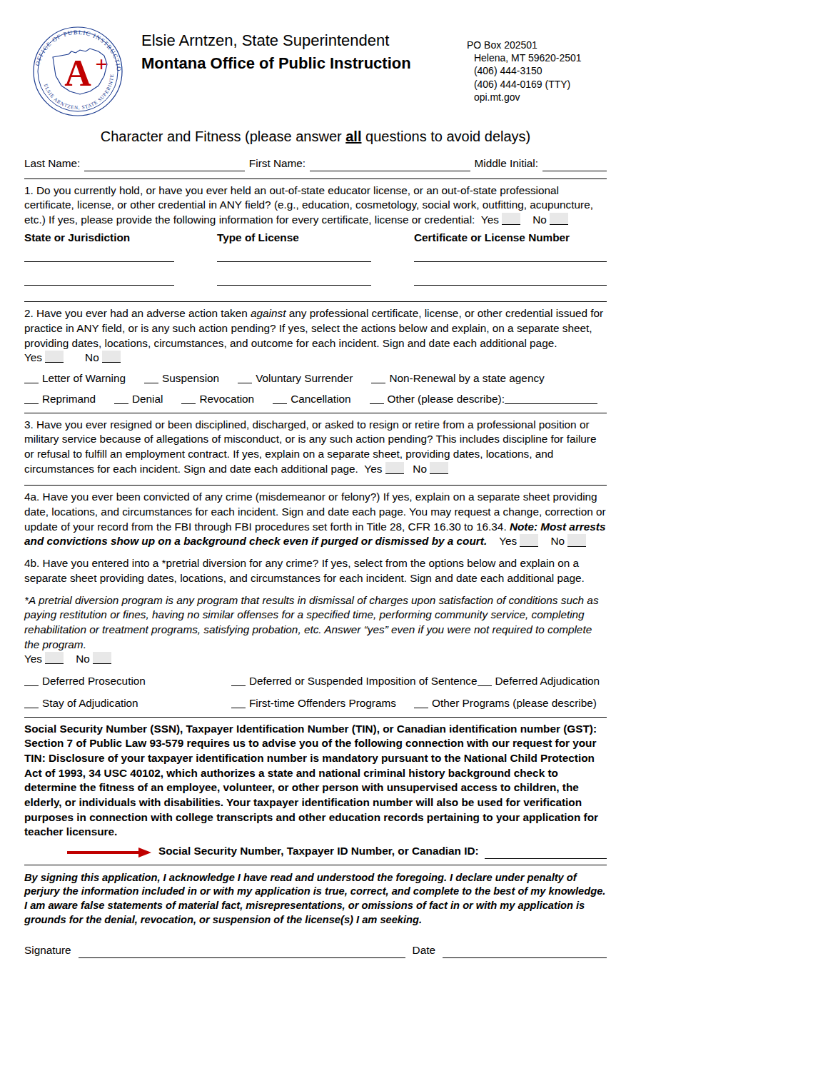A + OFFICE OF PUBLIC INSTRUCTION ELSIE ARNTZEN, STATE SUPERINTENDENT
Elsie Arntzen, State Superintendent
Montana Office of Public Instruction
PO Box 202501
Helena, MT 59620-2501
(406) 444-3150
(406) 444-0169 (TTY)
opi.mt.gov
Character and Fitness (please answer all questions to avoid delays)
Last Name: First Name: Middle Initial:
1. Do you currently hold, or have you ever held an out-of-state educator license, or an out-of-state professional certificate, license, or other credential in ANY field? (e.g., education, cosmetology, social work, outfitting, acupuncture, etc.) If yes, please provide the following information for every certificate, license or credential: Yes No
State or Jurisdiction
Type of License
Certificate or License Number
2. Have you ever had an adverse action taken against any professional certificate, license, or other credential issued for practice in ANY field, or is any such action pending? If yes, select the actions below and explain, on a separate sheet, providing dates, locations, circumstances, and outcome for each incident. Sign and date each additional page. Yes No
Letter of Warning Suspension Voluntary Surrender Non-Renewal by a state agency
Reprimand Denial Revocation Cancellation Other (please describe):
3. Have you ever resigned or been disciplined, discharged, or asked to resign or retire from a professional position or military service because of allegations of misconduct, or is any such action pending? This includes discipline for failure or refusal to fulfill an employment contract. If yes, explain on a separate sheet, providing dates, locations, and circumstances for each incident. Sign and date each additional page. Yes No
4a. Have you ever been convicted of any crime (misdemeanor or felony?) If yes, explain on a separate sheet providing date, locations, and circumstances for each incident. Sign and date each page. You may request a change, correction or update of your record from the FBI through FBI procedures set forth in Title 28, CFR 16.30 to 16.34. Note: Most arrests and convictions show up on a background check even if purged or dismissed by a court. Yes No
4b. Have you entered into a *pretrial diversion for any crime? If yes, select from the options below and explain on a separate sheet providing dates, locations, and circumstances for each incident. Sign and date each additional page.
*A pretrial diversion program is any program that results in dismissal of charges upon satisfaction of conditions such as paying restitution or fines, having no similar offenses for a specified time, performing community service, completing rehabilitation or treatment programs, satisfying probation, etc. Answer “yes” even if you were not required to complete the program.
Yes No
Deferred Prosecution Deferred or Suspended Imposition of Sentence Deferred Adjudication
Stay of Adjudication First-time Offenders Programs Other Programs (please describe)
Social Security Number (SSN), Taxpayer Identification Number (TIN), or Canadian identification number (GST): Section 7 of Public Law 93-579 requires us to advise you of the following connection with our request for your TIN: Disclosure of your taxpayer identification number is mandatory pursuant to the National Child Protection Act of 1993, 34 USC 40102, which authorizes a state and national criminal history background check to determine the fitness of an employee, volunteer, or other person with unsupervised access to children, the elderly, or individuals with disabilities. Your taxpayer identification number will also be used for verification purposes in connection with college transcripts and other education records pertaining to your application for teacher licensure.
Social Security Number, Taxpayer ID Number, or Canadian ID:
By signing this application, I acknowledge I have read and understood the foregoing. I declare under penalty of perjury the information included in or with my application is true, correct, and complete to the best of my knowledge. I am aware false statements of material fact, misrepresentations, or omissions of fact in or with my application is grounds for the denial, revocation, or suspension of the license(s) I am seeking.
Signature Date